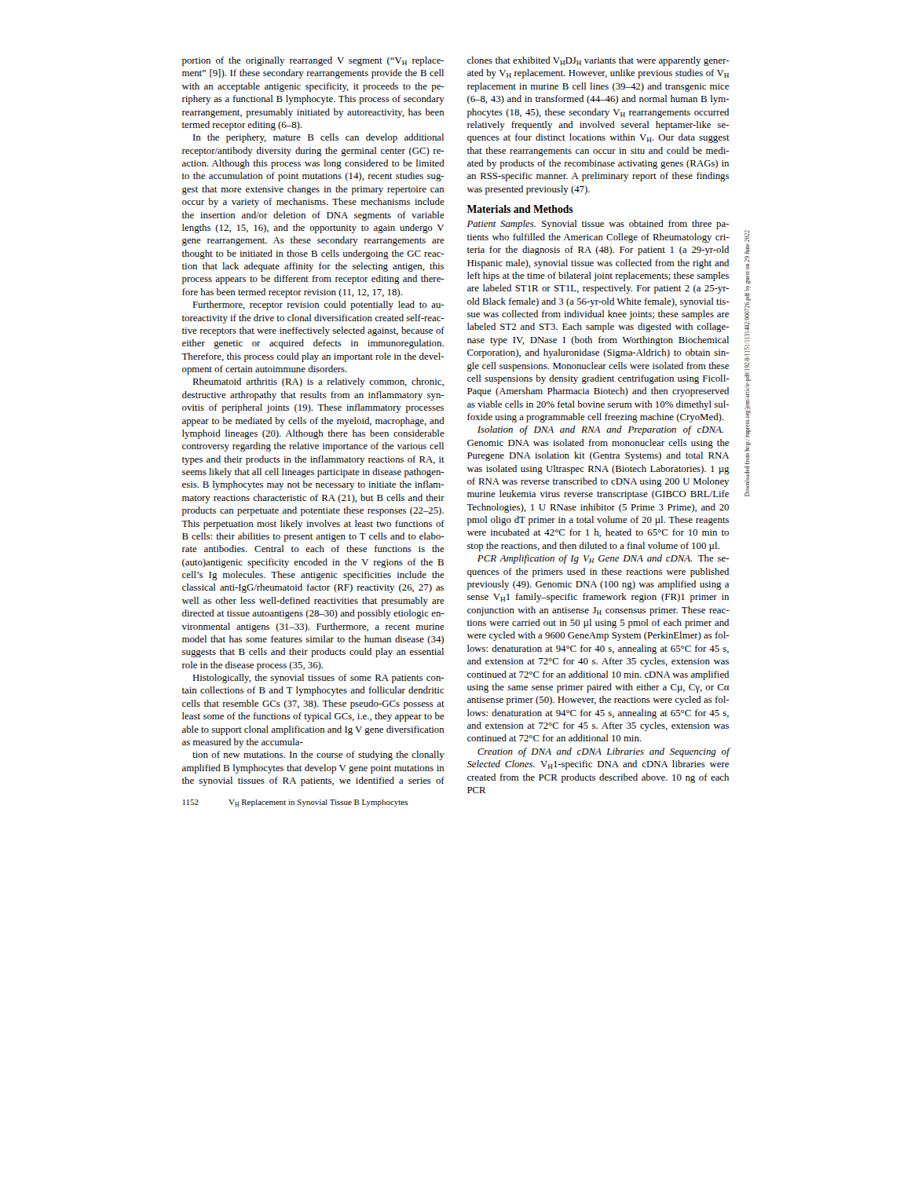Downloaded from http://rupress.org/jem/article-pdf/192/8/1151/1131482/000726.pdf by guest on 29 June 2022
portion of the originally rearranged V segment (“VH replacement” [9]). If these secondary rearrangements provide the B cell with an acceptable antigenic specificity, it proceeds to the periphery as a functional B lymphocyte. This process of secondary rearrangement, presumably initiated by autoreactivity, has been termed receptor editing (6–8).
In the periphery, mature B cells can develop additional receptor/antibody diversity during the germinal center (GC) reaction. Although this process was long considered to be limited to the accumulation of point mutations (14), recent studies suggest that more extensive changes in the primary repertoire can occur by a variety of mechanisms. These mechanisms include the insertion and/or deletion of DNA segments of variable lengths (12, 15, 16), and the opportunity to again undergo V gene rearrangement. As these secondary rearrangements are thought to be initiated in those B cells undergoing the GC reaction that lack adequate affinity for the selecting antigen, this process appears to be different from receptor editing and therefore has been termed receptor revision (11, 12, 17, 18).
Furthermore, receptor revision could potentially lead to autoreactivity if the drive to clonal diversification created self-reactive receptors that were ineffectively selected against, because of either genetic or acquired defects in immunoregulation. Therefore, this process could play an important role in the development of certain autoimmune disorders.
Rheumatoid arthritis (RA) is a relatively common, chronic, destructive arthropathy that results from an inflammatory synovitis of peripheral joints (19). These inflammatory processes appear to be mediated by cells of the myeloid, macrophage, and lymphoid lineages (20). Although there has been considerable controversy regarding the relative importance of the various cell types and their products in the inflammatory reactions of RA, it seems likely that all cell lineages participate in disease pathogenesis. B lymphocytes may not be necessary to initiate the inflammatory reactions characteristic of RA (21), but B cells and their products can perpetuate and potentiate these responses (22–25). This perpetuation most likely involves at least two functions of B cells: their abilities to present antigen to T cells and to elaborate antibodies. Central to each of these functions is the (auto)antigenic specificity encoded in the V regions of the B cell’s Ig molecules. These antigenic specificities include the classical anti-IgG/rheumatoid factor (RF) reactivity (26, 27) as well as other less well-defined reactivities that presumably are directed at tissue autoantigens (28–30) and possibly etiologic environmental antigens (31–33). Furthermore, a recent murine model that has some features similar to the human disease (34) suggests that B cells and their products could play an essential role in the disease process (35, 36).
Histologically, the synovial tissues of some RA patients contain collections of B and T lymphocytes and follicular dendritic cells that resemble GCs (37, 38). These pseudo-GCs possess at least some of the functions of typical GCs, i.e., they appear to be able to support clonal amplification and Ig V gene diversification as measured by the accumula-
tion of new mutations. In the course of studying the clonally amplified B lymphocytes that develop V gene point mutations in the synovial tissues of RA patients, we identified a series of clones that exhibited VHDJH variants that were apparently generated by VH replacement. However, unlike previous studies of VH replacement in murine B cell lines (39–42) and transgenic mice (6–8, 43) and in transformed (44–46) and normal human B lymphocytes (18, 45), these secondary VH rearrangements occurred relatively frequently and involved several heptamer-like sequences at four distinct locations within VH. Our data suggest that these rearrangements can occur in situ and could be mediated by products of the recombinase activating genes (RAGs) in an RSS-specific manner. A preliminary report of these findings was presented previously (47).
Materials and Methods
Patient Samples. Synovial tissue was obtained from three patients who fulfilled the American College of Rheumatology criteria for the diagnosis of RA (48). For patient 1 (a 29-yr-old Hispanic male), synovial tissue was collected from the right and left hips at the time of bilateral joint replacements; these samples are labeled ST1R or ST1L, respectively. For patient 2 (a 25-yr-old Black female) and 3 (a 56-yr-old White female), synovial tissue was collected from individual knee joints; these samples are labeled ST2 and ST3. Each sample was digested with collagenase type IV, DNase I (both from Worthington Biochemical Corporation), and hyaluronidase (Sigma-Aldrich) to obtain single cell suspensions. Mononuclear cells were isolated from these cell suspensions by density gradient centrifugation using Ficoll-Paque (Amersham Pharmacia Biotech) and then cryopreserved as viable cells in 20% fetal bovine serum with 10% dimethyl sulfoxide using a programmable cell freezing machine (CryoMed).
Isolation of DNA and RNA and Preparation of cDNA. Genomic DNA was isolated from mononuclear cells using the Puregene DNA isolation kit (Gentra Systems) and total RNA was isolated using Ultraspec RNA (Biotech Laboratories). 1 µg of RNA was reverse transcribed to cDNA using 200 U Moloney murine leukemia virus reverse transcriptase (GIBCO BRL/Life Technologies), 1 U RNase inhibitor (5 Prime 3 Prime), and 20 pmol oligo dT primer in a total volume of 20 µl. These reagents were incubated at 42°C for 1 h, heated to 65°C for 10 min to stop the reactions, and then diluted to a final volume of 100 µl.
PCR Amplification of Ig VH Gene DNA and cDNA. The sequences of the primers used in these reactions were published previously (49). Genomic DNA (100 ng) was amplified using a sense VH1 family–specific framework region (FR)1 primer in conjunction with an antisense JH consensus primer. These reactions were carried out in 50 µl using 5 pmol of each primer and were cycled with a 9600 GeneAmp System (PerkinElmer) as follows: denaturation at 94°C for 40 s, annealing at 65°C for 45 s, and extension at 72°C for 40 s. After 35 cycles, extension was continued at 72°C for an additional 10 min. cDNA was amplified using the same sense primer paired with either a Cµ, Cγ, or Cα antisense primer (50). However, the reactions were cycled as follows: denaturation at 94°C for 45 s, annealing at 65°C for 45 s, and extension at 72°C for 45 s. After 35 cycles, extension was continued at 72°C for an additional 10 min.
Creation of DNA and cDNA Libraries and Sequencing of Selected Clones. VH1-specific DNA and cDNA libraries were created from the PCR products described above. 10 ng of each PCR
1152 VH Replacement in Synovial Tissue B Lymphocytes